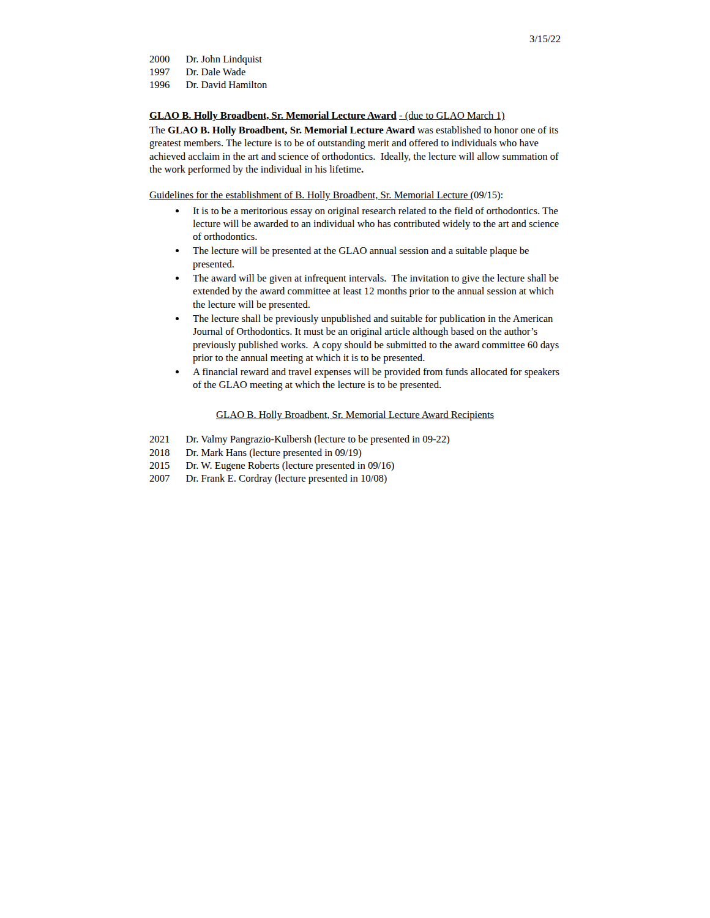3/15/22
2000 Dr. John Lindquist
1997 Dr. Dale Wade
1996 Dr. David Hamilton
GLAO B. Holly Broadbent, Sr. Memorial Lecture Award - (due to GLAO March 1)
The GLAO B. Holly Broadbent, Sr. Memorial Lecture Award was established to honor one of its greatest members. The lecture is to be of outstanding merit and offered to individuals who have achieved acclaim in the art and science of orthodontics. Ideally, the lecture will allow summation of the work performed by the individual in his lifetime.
Guidelines for the establishment of B. Holly Broadbent, Sr. Memorial Lecture (09/15):
It is to be a meritorious essay on original research related to the field of orthodontics. The lecture will be awarded to an individual who has contributed widely to the art and science of orthodontics.
The lecture will be presented at the GLAO annual session and a suitable plaque be presented.
The award will be given at infrequent intervals. The invitation to give the lecture shall be extended by the award committee at least 12 months prior to the annual session at which the lecture will be presented.
The lecture shall be previously unpublished and suitable for publication in the American Journal of Orthodontics. It must be an original article although based on the author’s previously published works. A copy should be submitted to the award committee 60 days prior to the annual meeting at which it is to be presented.
A financial reward and travel expenses will be provided from funds allocated for speakers of the GLAO meeting at which the lecture is to be presented.
GLAO B. Holly Broadbent, Sr. Memorial Lecture Award Recipients
2021 Dr. Valmy Pangrazio-Kulbersh (lecture to be presented in 09-22)
2018 Dr. Mark Hans (lecture presented in 09/19)
2015 Dr. W. Eugene Roberts (lecture presented in 09/16)
2007 Dr. Frank E. Cordray (lecture presented in 10/08)